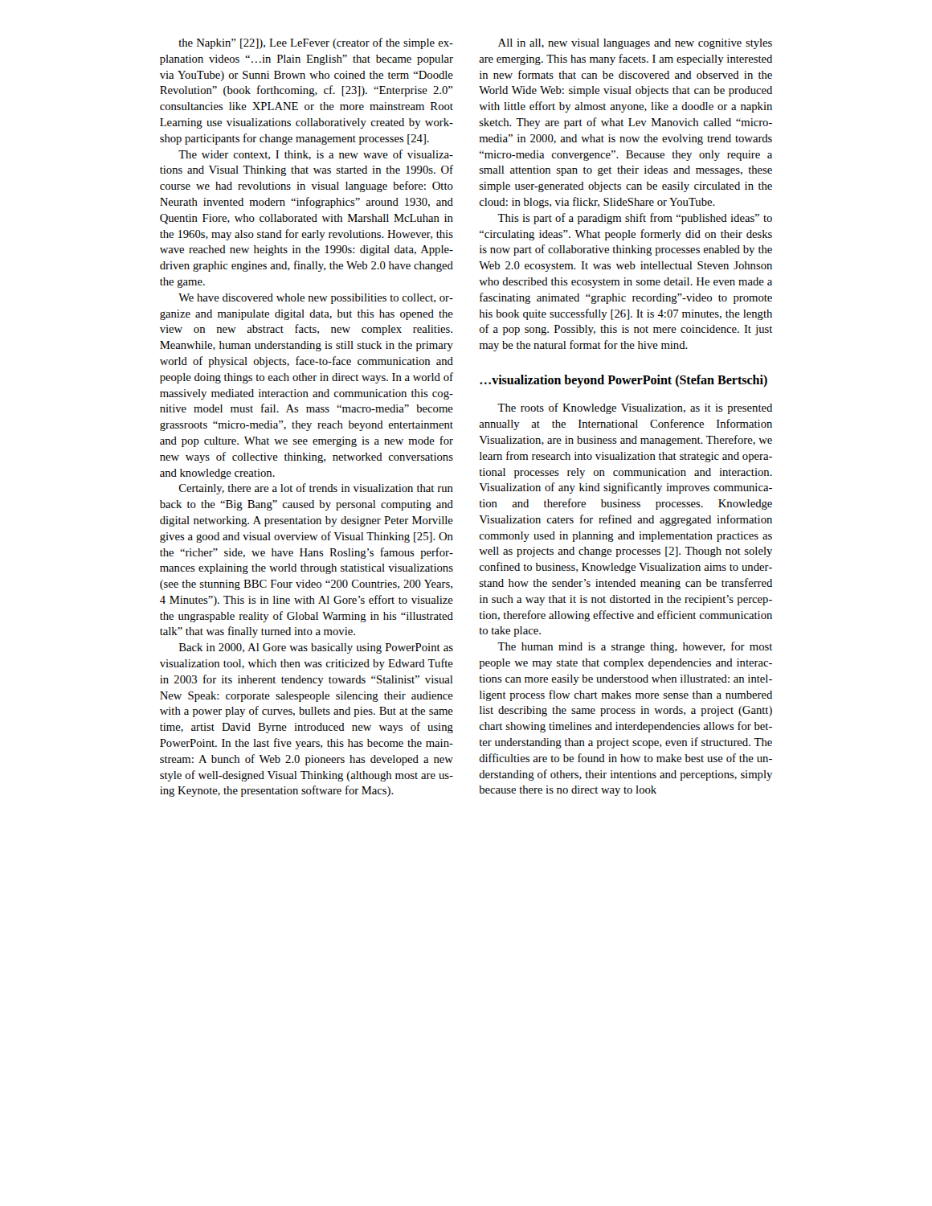the Napkin” [22]), Lee LeFever (creator of the simple explanation videos “…in Plain English” that became popular via YouTube) or Sunni Brown who coined the term “Doodle Revolution” (book forthcoming, cf. [23]). “Enterprise 2.0” consultancies like XPLANE or the more mainstream Root Learning use visualizations collaboratively created by workshop participants for change management processes [24].
The wider context, I think, is a new wave of visualizations and Visual Thinking that was started in the 1990s. Of course we had revolutions in visual language before: Otto Neurath invented modern “infographics” around 1930, and Quentin Fiore, who collaborated with Marshall McLuhan in the 1960s, may also stand for early revolutions. However, this wave reached new heights in the 1990s: digital data, Apple-driven graphic engines and, finally, the Web 2.0 have changed the game.
We have discovered whole new possibilities to collect, organize and manipulate digital data, but this has opened the view on new abstract facts, new complex realities. Meanwhile, human understanding is still stuck in the primary world of physical objects, face-to-face communication and people doing things to each other in direct ways. In a world of massively mediated interaction and communication this cognitive model must fail. As mass “macro-media” become grassroots “micro-media”, they reach beyond entertainment and pop culture. What we see emerging is a new mode for new ways of collective thinking, networked conversations and knowledge creation.
Certainly, there are a lot of trends in visualization that run back to the “Big Bang” caused by personal computing and digital networking. A presentation by designer Peter Morville gives a good and visual overview of Visual Thinking [25]. On the “richer” side, we have Hans Rosling’s famous performances explaining the world through statistical visualizations (see the stunning BBC Four video “200 Countries, 200 Years, 4 Minutes”). This is in line with Al Gore’s effort to visualize the ungraspable reality of Global Warming in his “illustrated talk” that was finally turned into a movie.
Back in 2000, Al Gore was basically using PowerPoint as visualization tool, which then was criticized by Edward Tufte in 2003 for its inherent tendency towards “Stalinist” visual New Speak: corporate salespeople silencing their audience with a power play of curves, bullets and pies. But at the same time, artist David Byrne introduced new ways of using PowerPoint. In the last five years, this has become the mainstream: A bunch of Web 2.0 pioneers has developed a new style of well-designed Visual Thinking (although most are using Keynote, the presentation software for Macs).
All in all, new visual languages and new cognitive styles are emerging. This has many facets. I am especially interested in new formats that can be discovered and observed in the World Wide Web: simple visual objects that can be produced with little effort by almost anyone, like a doodle or a napkin sketch. They are part of what Lev Manovich called “micro-media” in 2000, and what is now the evolving trend towards “micro-media convergence”. Because they only require a small attention span to get their ideas and messages, these simple user-generated objects can be easily circulated in the cloud: in blogs, via flickr, SlideShare or YouTube.
This is part of a paradigm shift from “published ideas” to “circulating ideas”. What people formerly did on their desks is now part of collaborative thinking processes enabled by the Web 2.0 ecosystem. It was web intellectual Steven Johnson who described this ecosystem in some detail. He even made a fascinating animated “graphic recording”-video to promote his book quite successfully [26]. It is 4:07 minutes, the length of a pop song. Possibly, this is not mere coincidence. It just may be the natural format for the hive mind.
…visualization beyond PowerPoint (Stefan Bertschi)
The roots of Knowledge Visualization, as it is presented annually at the International Conference Information Visualization, are in business and management. Therefore, we learn from research into visualization that strategic and operational processes rely on communication and interaction. Visualization of any kind significantly improves communication and therefore business processes. Knowledge Visualization caters for refined and aggregated information commonly used in planning and implementation practices as well as projects and change processes [2]. Though not solely confined to business, Knowledge Visualization aims to understand how the sender’s intended meaning can be transferred in such a way that it is not distorted in the recipient’s perception, therefore allowing effective and efficient communication to take place.
The human mind is a strange thing, however, for most people we may state that complex dependencies and interactions can more easily be understood when illustrated: an intelligent process flow chart makes more sense than a numbered list describing the same process in words, a project (Gantt) chart showing timelines and interdependencies allows for better understanding than a project scope, even if structured. The difficulties are to be found in how to make best use of the understanding of others, their intentions and perceptions, simply because there is no direct way to look